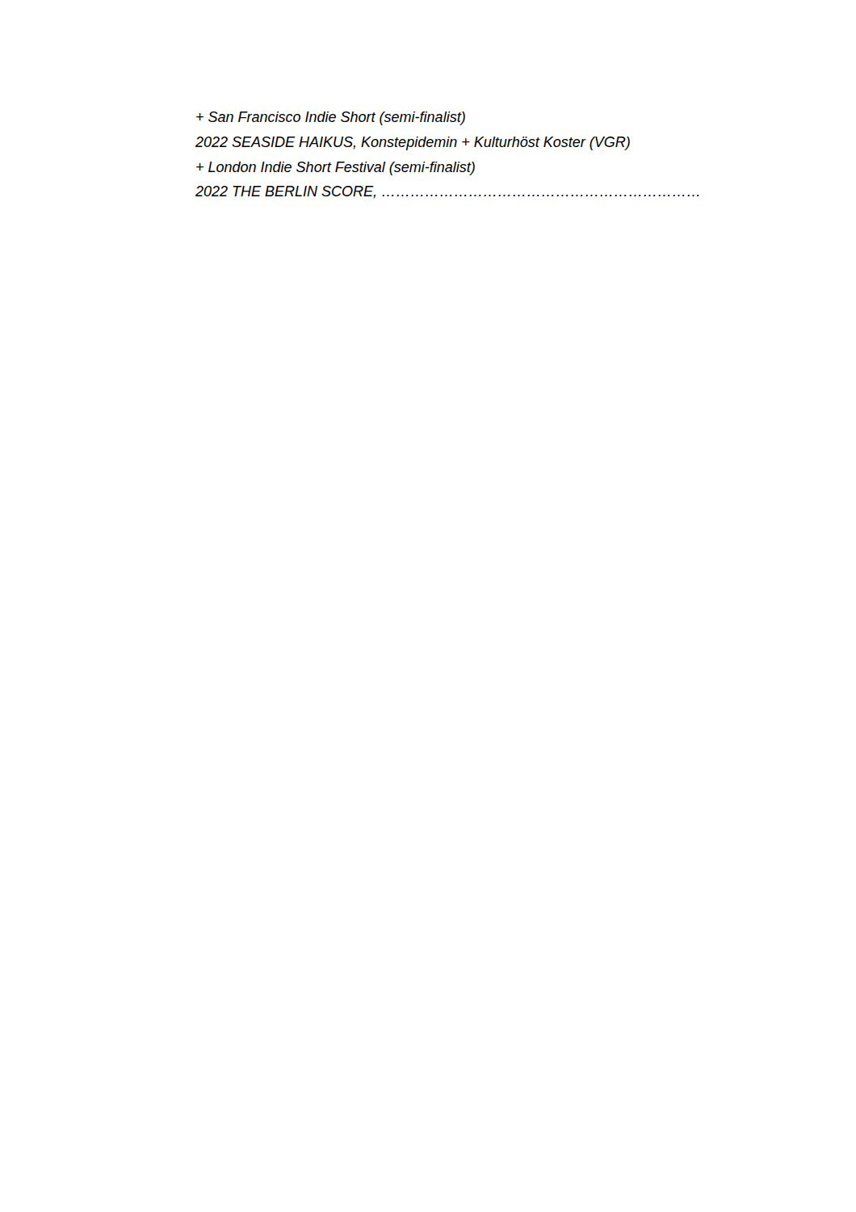+ San Francisco Indie Short (semi-finalist)
2022 SEASIDE HAIKUS, Konstepidemin + Kulturhöst Koster (VGR)
+ London Indie Short Festival (semi-finalist)
2022 THE BERLIN SCORE, …………………………………………………………